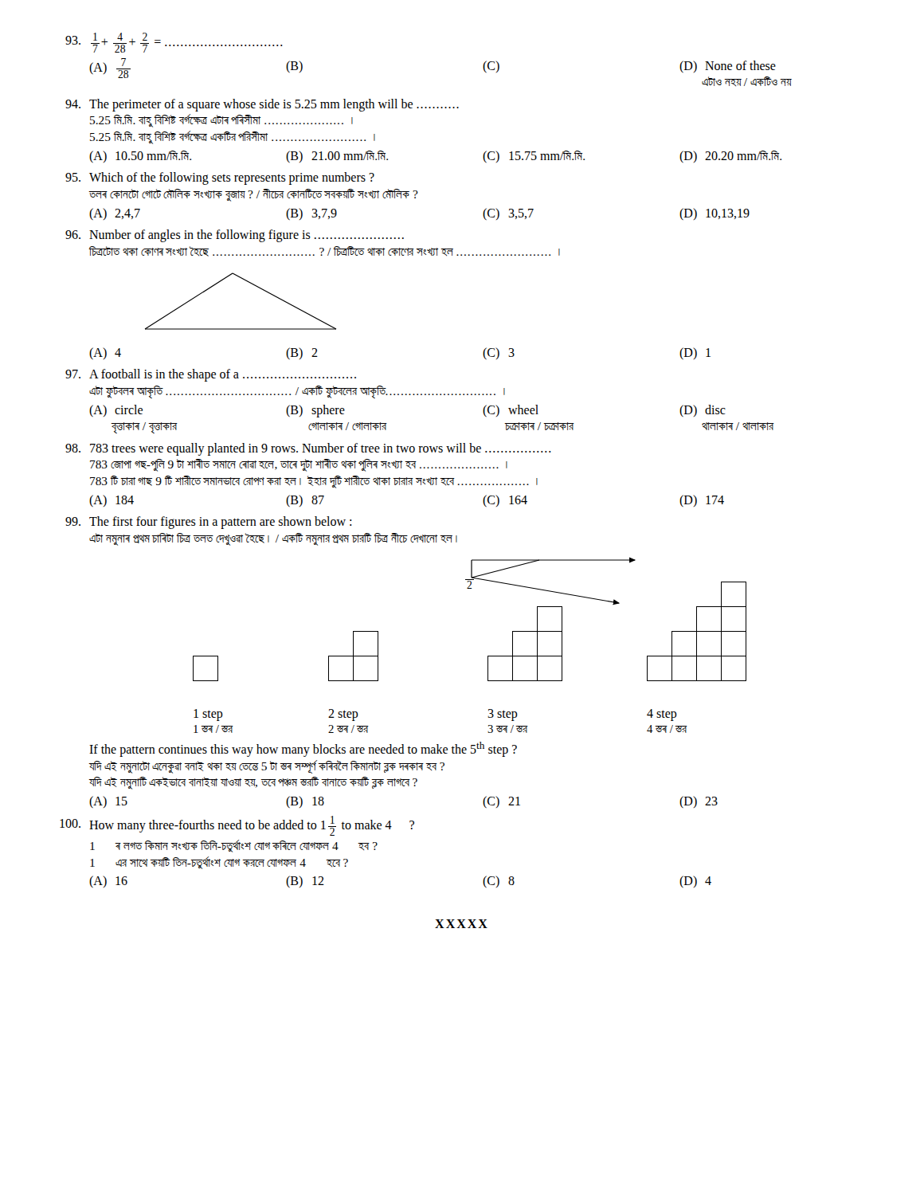93.
17+ 428+ 27 = ..............................
(A) 728
(B)
(C)
(D) None of these এটাও নহয় / একটিও নয়
94.
The perimeter of a square whose side is 5.25 mm length will be ...........
5.25 মি.মি. বাহু বিশিষ্ট বৰ্গক্ষেত্ৰ এটাৰ পৰিসীমা ..................... ।
5.25 মি.মি. বাহু বিশিষ্ট বৰ্গক্ষেত্ৰ একটির পরিসীমা ......................... ।
(A) 10.50 mm/মি.মি.
(B) 21.00 mm/মি.মি.
(C) 15.75 mm/মি.মি.
(D) 20.20 mm/মি.মি.
95.
Which of the following sets represents prime numbers ?
তলৰ কোনটো গোটে মৌলিক সংখ্যাক বুজায় ? / নীচের কোনটিতে সবকয়টি সংখ্যা মৌলিক ?
(A) 2,4,7
(B) 3,7,9
(C) 3,5,7
(D) 10,13,19
96.
Number of angles in the following figure is .......................
চিত্ৰটোত থকা কোণৰ সংখ্যা হৈছে ........................... ? / চিত্ৰটিতে থাকা কোণের সংখ্যা হল ......................... ।
(A) 4
(B) 2
(C) 3
(D) 1
97.
A football is in the shape of a .............................
এটা ফুটবলৰ আকৃতি ................................. / একটি ফুটবলের আকৃতি............................. ।
(A) circle বৃত্তাকাৰ / বৃত্তাকার
(B) sphere গোলাকাৰ / গোলাকার
(C) wheel চক্ৰাকাৰ / চক্ৰাকার
(D) disc থালাকাৰ / থালাকার
98.
783 trees were equally planted in 9 rows. Number of tree in two rows will be .................
783 জোপা গছ-পুলি 9 টা শাৰীত সমানে ৰোৱা হলে, তাৰে দুটা শাৰীত থকা পুলিৰ সংখ্যা হব ..................... ।
783 টি চারা গাছ 9 টি শারীতে সমানভাবে রোপণ করা হল। ইহার দুটি শারীতে থাকা চারার সংখ্যা হবে ................... ।
(A) 184
(B) 87
(C) 164
(D) 174
99.
The first four figures in a pattern are shown below :
এটা নমুনাৰ প্ৰথম চাৰিটা চিত্ৰ তলত দেখুওৱা হৈছে। / একটি নমুনার প্ৰথম চারটি চিত্ৰ নীচে দেখানো হল।
2
1 step 1 স্তৰ / স্তর
2 step 2 স্তৰ / স্তর
3 step 3 স্তৰ / স্তর
4 step 4 স্তৰ / স্তর
If the pattern continues this way how many blocks are needed to make the 5th step ?
যদি এই নমুনাটো এনেকুৱা বনাই থকা হয় তেন্তে 5 টা স্তৰ সম্পূৰ্ণ কৰিবলৈ কিমানটা ব্লক দৰকাৰ হব ?
যদি এই নমুনাটি একইভাবে বানাইয়া যাওয়া হয়, তবে পঞ্চম স্তরটি বানাতে কয়টি ব্লক লাগবে ?
(A) 15
(B) 18
(C) 21
(D) 23
100.
How many three-fourths need to be added to 112 to make 4 ?
1 ৰ লগত কিমান সংখ্যক তিনি-চতুৰ্থাংশ যোগ কৰিলে যোগফল 4 হব ?
1 এর সাথে কয়টি তিন-চতুৰ্থাংশ যোগ করলে যোগফল 4 হবে ?
(A) 16
(B) 12
(C) 8
(D) 4
XXXXX